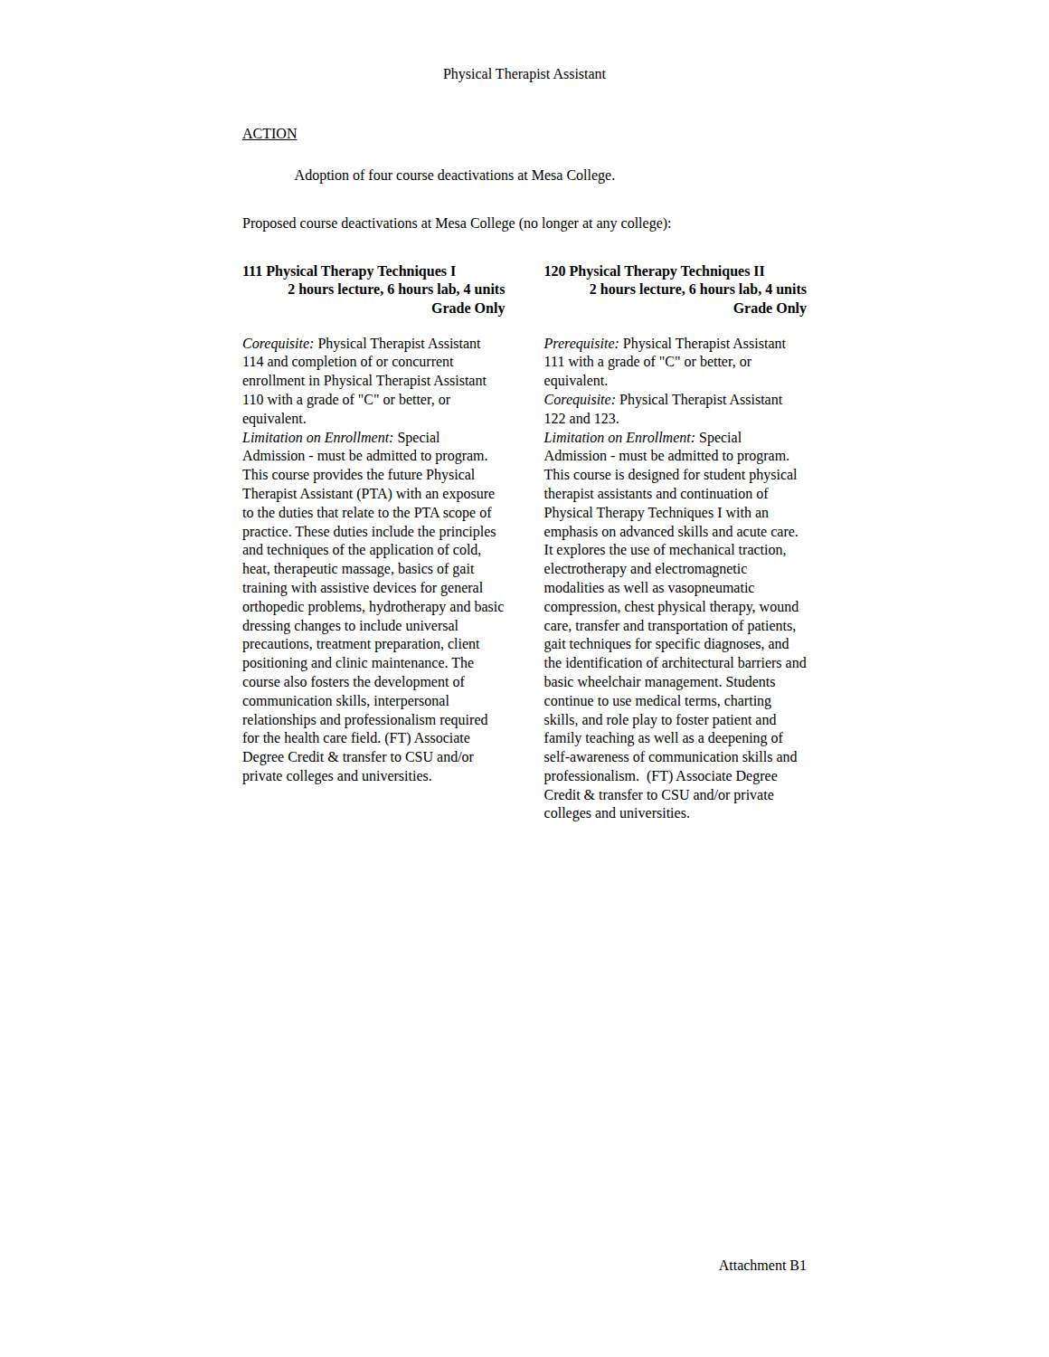Physical Therapist Assistant
ACTION
Adoption of four course deactivations at Mesa College.
Proposed course deactivations at Mesa College (no longer at any college):
111 Physical Therapy Techniques I
2 hours lecture, 6 hours lab, 4 units
Grade Only
Corequisite: Physical Therapist Assistant 114 and completion of or concurrent enrollment in Physical Therapist Assistant 110 with a grade of "C" or better, or equivalent.
Limitation on Enrollment: Special Admission - must be admitted to program.
This course provides the future Physical Therapist Assistant (PTA) with an exposure to the duties that relate to the PTA scope of practice. These duties include the principles and techniques of the application of cold, heat, therapeutic massage, basics of gait training with assistive devices for general orthopedic problems, hydrotherapy and basic dressing changes to include universal precautions, treatment preparation, client positioning and clinic maintenance. The course also fosters the development of communication skills, interpersonal relationships and professionalism required for the health care field. (FT) Associate Degree Credit & transfer to CSU and/or private colleges and universities.
120 Physical Therapy Techniques II
2 hours lecture, 6 hours lab, 4 units
Grade Only
Prerequisite: Physical Therapist Assistant 111 with a grade of "C" or better, or equivalent.
Corequisite: Physical Therapist Assistant 122 and 123.
Limitation on Enrollment: Special Admission - must be admitted to program.
This course is designed for student physical therapist assistants and continuation of Physical Therapy Techniques I with an emphasis on advanced skills and acute care. It explores the use of mechanical traction, electrotherapy and electromagnetic modalities as well as vasopneumatic compression, chest physical therapy, wound care, transfer and transportation of patients, gait techniques for specific diagnoses, and the identification of architectural barriers and basic wheelchair management. Students continue to use medical terms, charting skills, and role play to foster patient and family teaching as well as a deepening of self-awareness of communication skills and professionalism. (FT) Associate Degree Credit & transfer to CSU and/or private colleges and universities.
Attachment B1